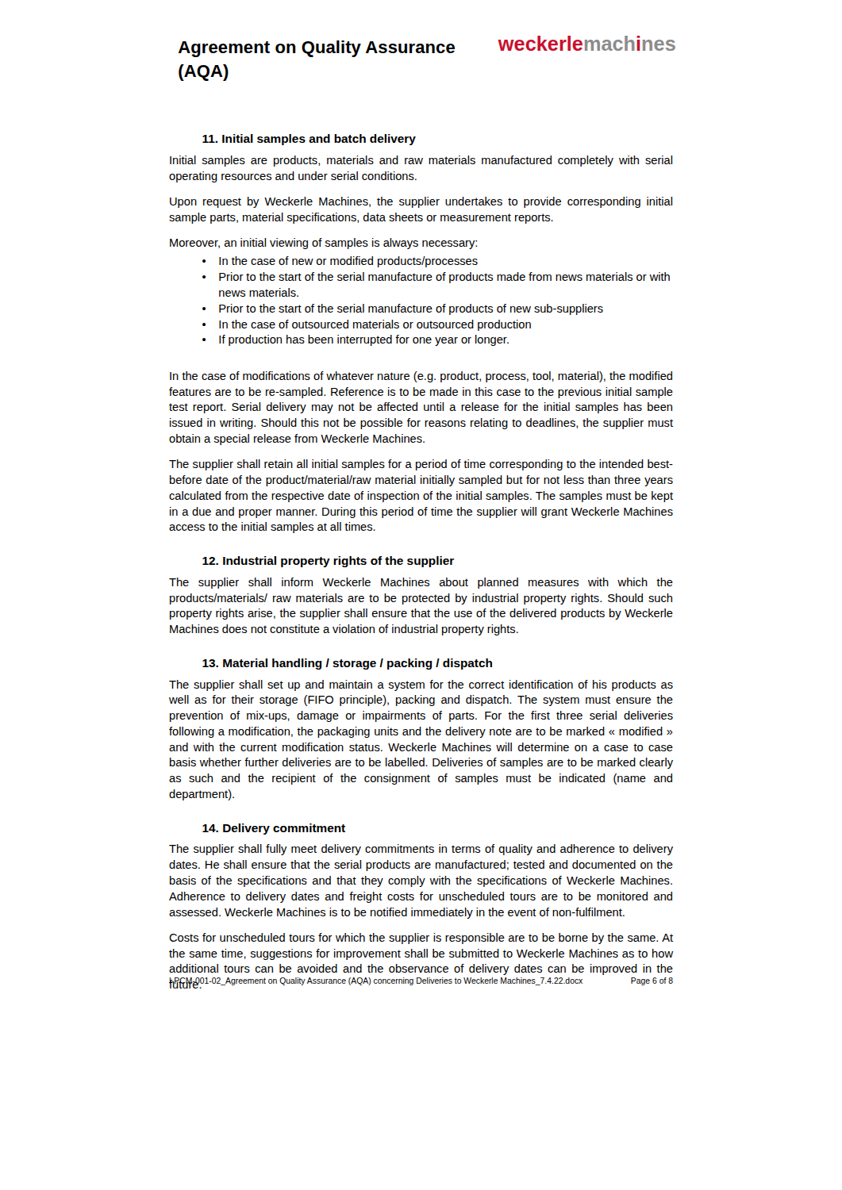Agreement on Quality Assurance (AQA)
weckerle machines
11. Initial samples and batch delivery
Initial samples are products, materials and raw materials manufactured completely with serial operating resources and under serial conditions.
Upon request by Weckerle Machines, the supplier undertakes to provide corresponding initial sample parts, material specifications, data sheets or measurement reports.
Moreover, an initial viewing of samples is always necessary:
In the case of new or modified products/processes
Prior to the start of the serial manufacture of products made from news materials or with news materials.
Prior to the start of the serial manufacture of products of new sub-suppliers
In the case of outsourced materials or outsourced production
If production has been interrupted for one year or longer.
In the case of modifications of whatever nature (e.g. product, process, tool, material), the modified features are to be re-sampled. Reference is to be made in this case to the previous initial sample test report. Serial delivery may not be affected until a release for the initial samples has been issued in writing. Should this not be possible for reasons relating to deadlines, the supplier must obtain a special release from Weckerle Machines.
The supplier shall retain all initial samples for a period of time corresponding to the intended best-before date of the product/material/raw material initially sampled but for not less than three years calculated from the respective date of inspection of the initial samples. The samples must be kept in a due and proper manner. During this period of time the supplier will grant Weckerle Machines access to the initial samples at all times.
12. Industrial property rights of the supplier
The supplier shall inform Weckerle Machines about planned measures with which the products/materials/ raw materials are to be protected by industrial property rights. Should such property rights arise, the supplier shall ensure that the use of the delivered products by Weckerle Machines does not constitute a violation of industrial property rights.
13. Material handling / storage / packing / dispatch
The supplier shall set up and maintain a system for the correct identification of his products as well as for their storage (FIFO principle), packing and dispatch. The system must ensure the prevention of mix-ups, damage or impairments of parts. For the first three serial deliveries following a modification, the packaging units and the delivery note are to be marked « modified » and with the current modification status. Weckerle Machines will determine on a case to case basis whether further deliveries are to be labelled. Deliveries of samples are to be marked clearly as such and the recipient of the consignment of samples must be indicated (name and department).
14. Delivery commitment
The supplier shall fully meet delivery commitments in terms of quality and adherence to delivery dates. He shall ensure that the serial products are manufactured; tested and documented on the basis of the specifications and that they comply with the specifications of Weckerle Machines. Adherence to delivery dates and freight costs for unscheduled tours are to be monitored and assessed. Weckerle Machines is to be notified immediately in the event of non-fulfilment.
Costs for unscheduled tours for which the supplier is responsible are to be borne by the same. At the same time, suggestions for improvement shall be submitted to Weckerle Machines as to how additional tours can be avoided and the observance of delivery dates can be improved in the future.
I-PCM-001-02_Agreement on Quality Assurance (AQA) concerning Deliveries to Weckerle Machines_7.4.22.docx Page 6 of 8